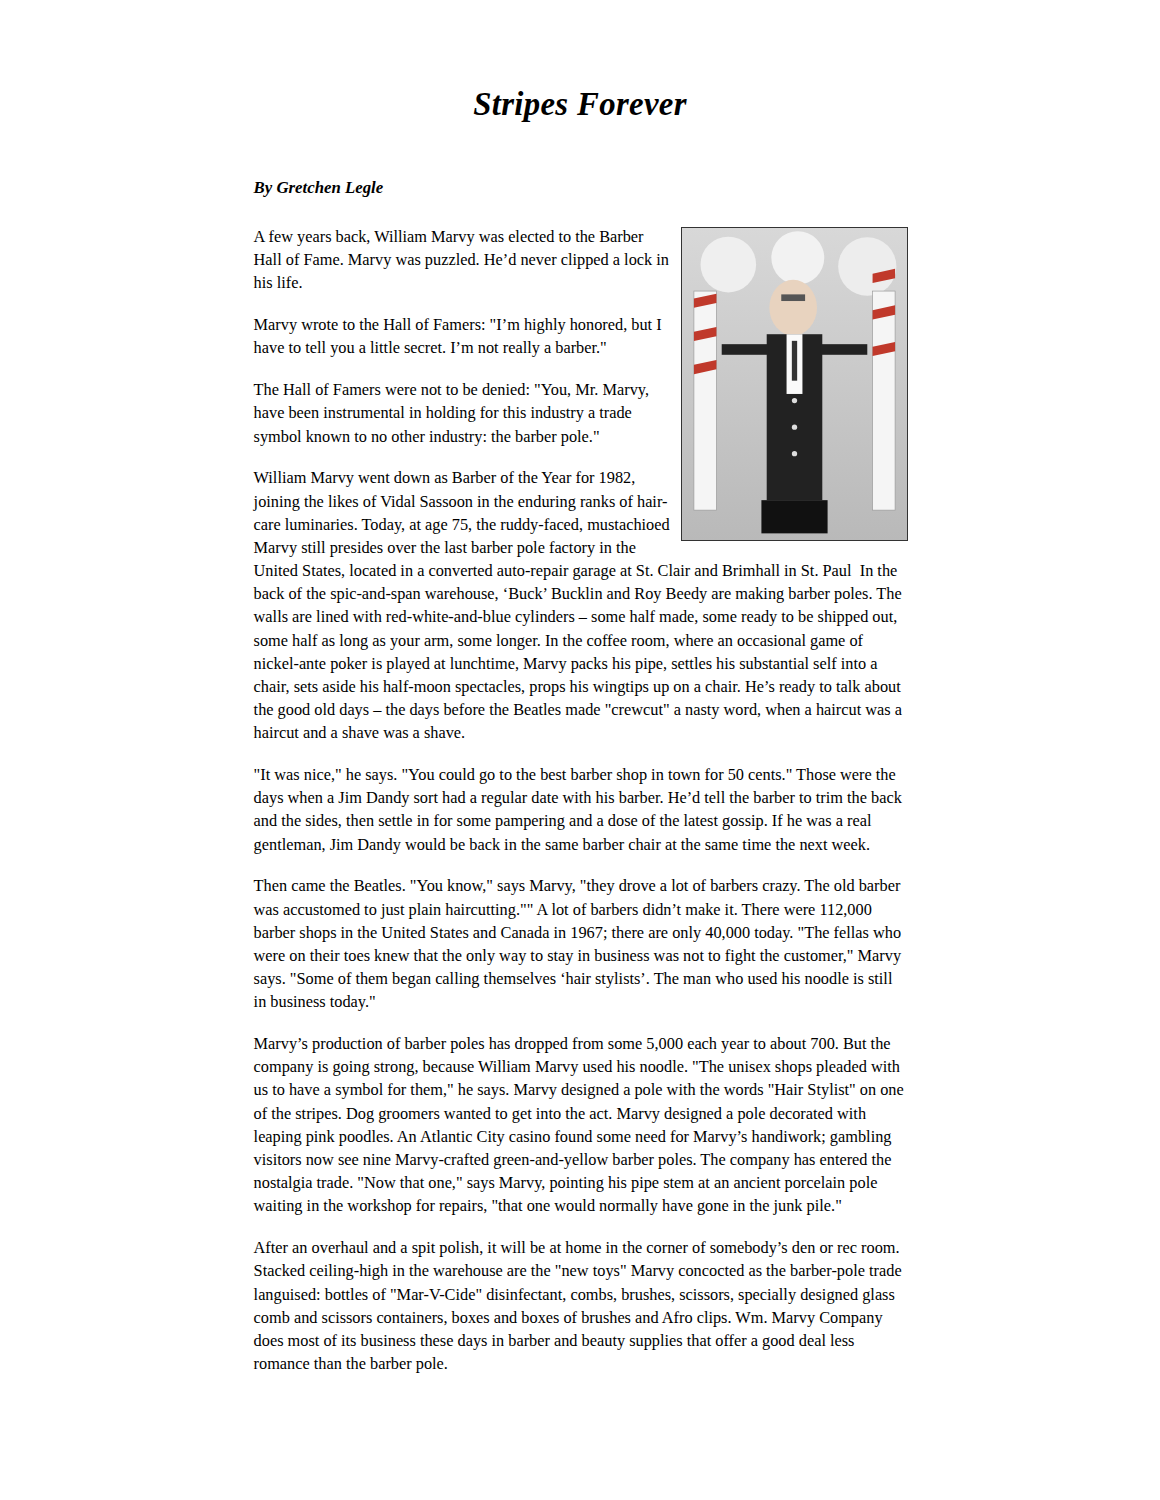Stripes Forever
By Gretchen Legle
A few years back, William Marvy was elected to the Barber Hall of Fame. Marvy was puzzled. He’d never clipped a lock in his life.
Marvy wrote to the Hall of Famers: "I’m highly honored, but I have to tell you a little secret. I’m not really a barber."
The Hall of Famers were not to be denied: "You, Mr. Marvy, have been instrumental in holding for this industry a trade symbol known to no other industry: the barber pole."
William Marvy went down as Barber of the Year for 1982, joining the likes of Vidal Sassoon in the enduring ranks of hair-care luminaries. Today, at age 75, the ruddy-faced, mustachioed Marvy still presides over the last barber pole factory in the United States, located in a converted auto-repair garage at St. Clair and Brimhall in St. Paul In the back of the spic-and-span warehouse, ‘Buck’ Bucklin and Roy Beedy are making barber poles. The walls are lined with red-white-and-blue cylinders – some half made, some ready to be shipped out, some half as long as your arm, some longer. In the coffee room, where an occasional game of nickel-ante poker is played at lunchtime, Marvy packs his pipe, settles his substantial self into a chair, sets aside his half-moon spectacles, props his wingtips up on a chair. He’s ready to talk about the good old days – the days before the Beatles made "crewcut" a nasty word, when a haircut was a haircut and a shave was a shave.
"It was nice," he says. "You could go to the best barber shop in town for 50 cents." Those were the days when a Jim Dandy sort had a regular date with his barber. He’d tell the barber to trim the back and the sides, then settle in for some pampering and a dose of the latest gossip. If he was a real gentleman, Jim Dandy would be back in the same barber chair at the same time the next week.
Then came the Beatles. "You know," says Marvy, "they drove a lot of barbers crazy. The old barber was accustomed to just plain haircutting."" A lot of barbers didn’t make it. There were 112,000 barber shops in the United States and Canada in 1967; there are only 40,000 today. "The fellas who were on their toes knew that the only way to stay in business was not to fight the customer," Marvy says. "Some of them began calling themselves ‘hair stylists’. The man who used his noodle is still in business today."
Marvy’s production of barber poles has dropped from some 5,000 each year to about 700. But the company is going strong, because William Marvy used his noodle. "The unisex shops pleaded with us to have a symbol for them," he says. Marvy designed a pole with the words "Hair Stylist" on one of the stripes. Dog groomers wanted to get into the act. Marvy designed a pole decorated with leaping pink poodles. An Atlantic City casino found some need for Marvy’s handiwork; gambling visitors now see nine Marvy-crafted green-and-yellow barber poles. The company has entered the nostalgia trade. "Now that one," says Marvy, pointing his pipe stem at an ancient porcelain pole waiting in the workshop for repairs, "that one would normally have gone in the junk pile."
After an overhaul and a spit polish, it will be at home in the corner of somebody’s den or rec room. Stacked ceiling-high in the warehouse are the "new toys" Marvy concocted as the barber-pole trade languised: bottles of "Mar-V-Cide" disinfectant, combs, brushes, scissors, specially designed glass comb and scissors containers, boxes and boxes of brushes and Afro clips. Wm. Marvy Company does most of its business these days in barber and beauty supplies that offer a good deal less romance than the barber pole.